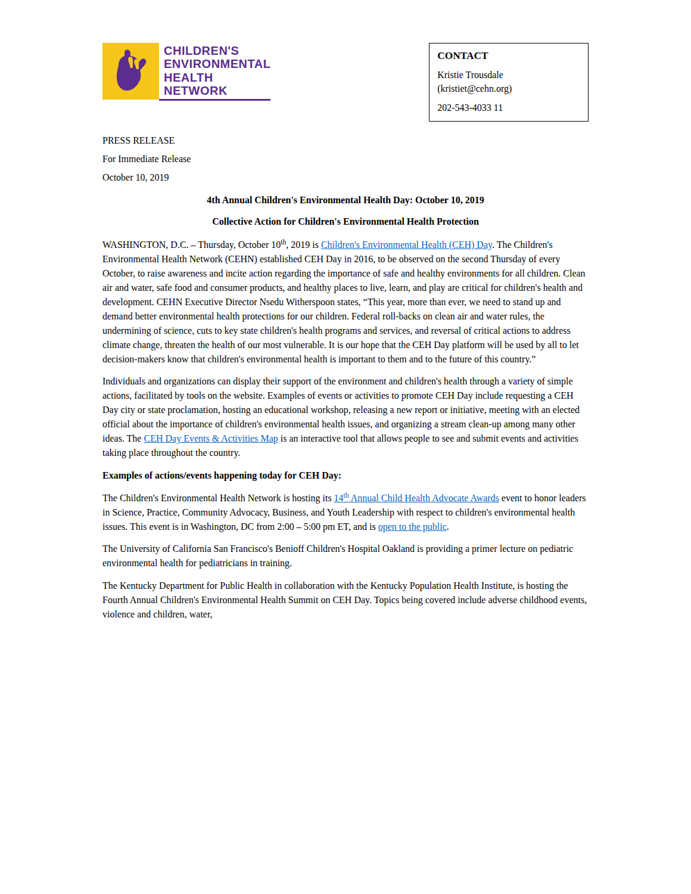CHILDREN'S
ENVIRONMENTAL
HEALTH
NETWORK
CONTACT
Kristie Trousdale
(kristiet@cehn.org)
202-543-4033 11
PRESS RELEASE
For Immediate Release
October 10, 2019
4th Annual Children's Environmental Health Day: October 10, 2019 Collective Action for Children's Environmental Health Protection
WASHINGTON, D.C. – Thursday, October 10th, 2019 is Children's Environmental Health (CEH) Day. The Children's Environmental Health Network (CEHN) established CEH Day in 2016, to be observed on the second Thursday of every October, to raise awareness and incite action regarding the importance of safe and healthy environments for all children. Clean air and water, safe food and consumer products, and healthy places to live, learn, and play are critical for children's health and development. CEHN Executive Director Nsedu Witherspoon states, “This year, more than ever, we need to stand up and demand better environmental health protections for our children. Federal roll-backs on clean air and water rules, the undermining of science, cuts to key state children's health programs and services, and reversal of critical actions to address climate change, threaten the health of our most vulnerable. It is our hope that the CEH Day platform will be used by all to let decision-makers know that children's environmental health is important to them and to the future of this country.”
Individuals and organizations can display their support of the environment and children's health through a variety of simple actions, facilitated by tools on the website. Examples of events or activities to promote CEH Day include requesting a CEH Day city or state proclamation, hosting an educational workshop, releasing a new report or initiative, meeting with an elected official about the importance of children's environmental health issues, and organizing a stream clean-up among many other ideas. The CEH Day Events & Activities Map is an interactive tool that allows people to see and submit events and activities taking place throughout the country.
Examples of actions/events happening today for CEH Day:
The Children's Environmental Health Network is hosting its 14th Annual Child Health Advocate Awards event to honor leaders in Science, Practice, Community Advocacy, Business, and Youth Leadership with respect to children's environmental health issues. This event is in Washington, DC from 2:00 – 5:00 pm ET, and is open to the public.
The University of California San Francisco's Benioff Children's Hospital Oakland is providing a primer lecture on pediatric environmental health for pediatricians in training.
The Kentucky Department for Public Health in collaboration with the Kentucky Population Health Institute, is hosting the Fourth Annual Children's Environmental Health Summit on CEH Day. Topics being covered include adverse childhood events, violence and children, water,